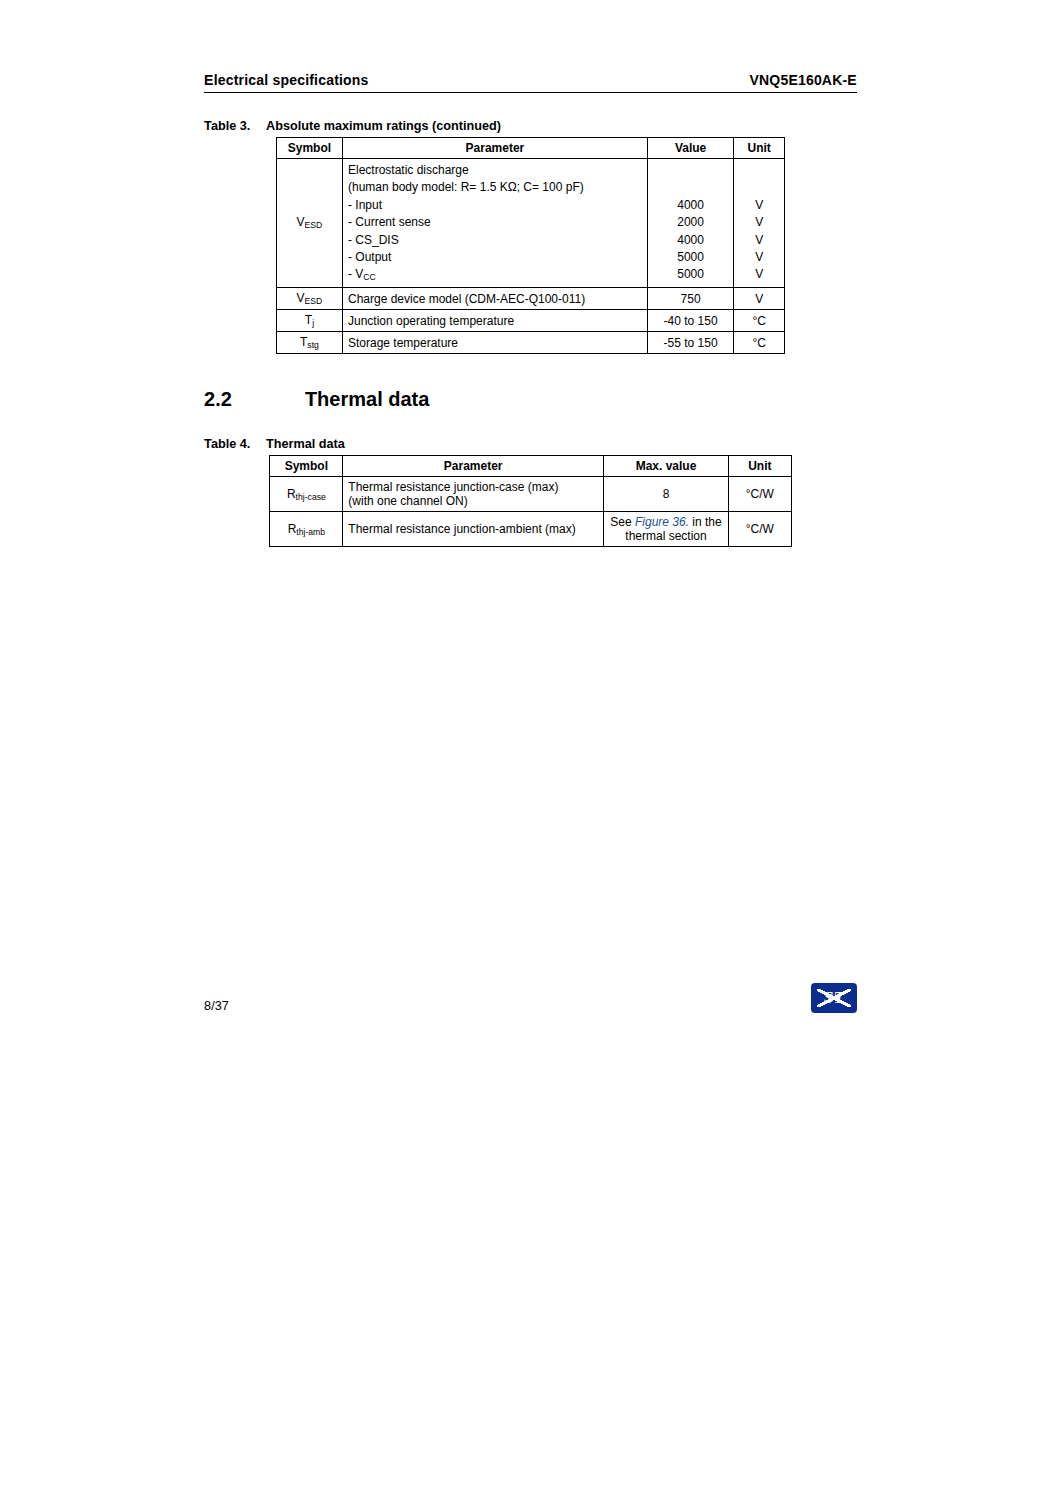Electrical specifications
VNQ5E160AK-E
Table 3. Absolute maximum ratings (continued)
| Symbol | Parameter | Value | Unit |
| --- | --- | --- | --- |
| V ESD | Electrostatic discharge (human body model: R= 1.5 KΩ; C= 100 pF) - Input - Current sense - CS_DIS - Output - V CC | 4000 2000 4000 5000 5000 | V V V V V |
| V ESD | Charge device model (CDM-AEC-Q100-011) | 750 | V |
| T j | Junction operating temperature | -40 to 150 | °C |
| T stg | Storage temperature | -55 to 150 | °C |
2.2 Thermal data
Table 4. Thermal data
| Symbol | Parameter | Max. value | Unit |
| --- | --- | --- | --- |
| R thj-case | Thermal resistance junction-case (max) (with one channel ON) | 8 | °C/W |
| R thj-amb | Thermal resistance junction-ambient (max) | See Figure 36. in the thermal section | °C/W |
8/37
ST